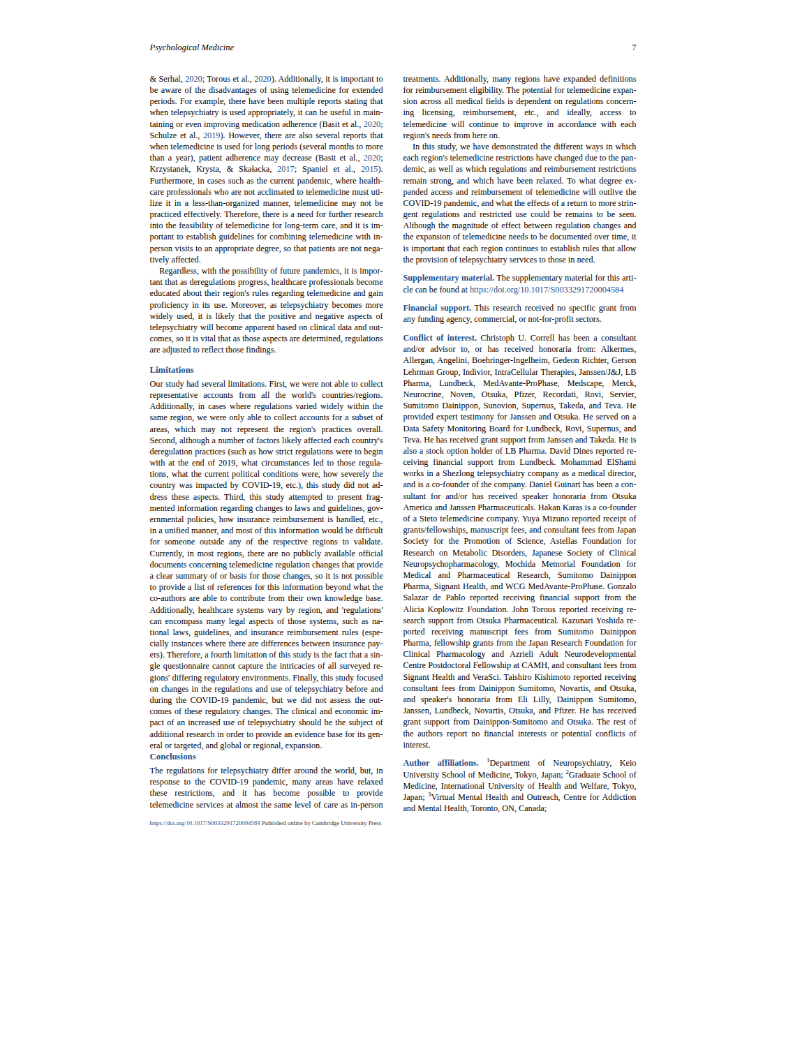Psychological Medicine 7
& Serhal, 2020; Torous et al., 2020). Additionally, it is important to be aware of the disadvantages of using telemedicine for extended periods. For example, there have been multiple reports stating that when telepsychiatry is used appropriately, it can be useful in maintaining or even improving medication adherence (Basit et al., 2020; Schulze et al., 2019). However, there are also several reports that when telemedicine is used for long periods (several months to more than a year), patient adherence may decrease (Basit et al., 2020; Krzystanek, Krysta, & Skałacka, 2017; Spaniel et al., 2015). Furthermore, in cases such as the current pandemic, where healthcare professionals who are not acclimated to telemedicine must utilize it in a less-than-organized manner, telemedicine may not be practiced effectively. Therefore, there is a need for further research into the feasibility of telemedicine for long-term care, and it is important to establish guidelines for combining telemedicine with in-person visits to an appropriate degree, so that patients are not negatively affected.
Regardless, with the possibility of future pandemics, it is important that as deregulations progress, healthcare professionals become educated about their region's rules regarding telemedicine and gain proficiency in its use. Moreover, as telepsychiatry becomes more widely used, it is likely that the positive and negative aspects of telepsychiatry will become apparent based on clinical data and outcomes, so it is vital that as those aspects are determined, regulations are adjusted to reflect those findings.
Limitations
Our study had several limitations. First, we were not able to collect representative accounts from all the world's countries/regions. Additionally, in cases where regulations varied widely within the same region, we were only able to collect accounts for a subset of areas, which may not represent the region's practices overall. Second, although a number of factors likely affected each country's deregulation practices (such as how strict regulations were to begin with at the end of 2019, what circumstances led to those regulations, what the current political conditions were, how severely the country was impacted by COVID-19, etc.), this study did not address these aspects. Third, this study attempted to present fragmented information regarding changes to laws and guidelines, governmental policies, how insurance reimbursement is handled, etc., in a unified manner, and most of this information would be difficult for someone outside any of the respective regions to validate. Currently, in most regions, there are no publicly available official documents concerning telemedicine regulation changes that provide a clear summary of or basis for those changes, so it is not possible to provide a list of references for this information beyond what the co-authors are able to contribute from their own knowledge base. Additionally, healthcare systems vary by region, and 'regulations' can encompass many legal aspects of those systems, such as national laws, guidelines, and insurance reimbursement rules (especially instances where there are differences between insurance payers). Therefore, a fourth limitation of this study is the fact that a single questionnaire cannot capture the intricacies of all surveyed regions' differing regulatory environments. Finally, this study focused on changes in the regulations and use of telepsychiatry before and during the COVID-19 pandemic, but we did not assess the outcomes of these regulatory changes. The clinical and economic impact of an increased use of telepsychiatry should be the subject of additional research in order to provide an evidence base for its general or targeted, and global or regional, expansion.
Conclusions
The regulations for telepsychiatry differ around the world, but, in response to the COVID-19 pandemic, many areas have relaxed these restrictions, and it has become possible to provide telemedicine services at almost the same level of care as in-person treatments. Additionally, many regions have expanded definitions for reimbursement eligibility. The potential for telemedicine expansion across all medical fields is dependent on regulations concerning licensing, reimbursement, etc., and ideally, access to telemedicine will continue to improve in accordance with each region's needs from here on.
In this study, we have demonstrated the different ways in which each region's telemedicine restrictions have changed due to the pandemic, as well as which regulations and reimbursement restrictions remain strong, and which have been relaxed. To what degree expanded access and reimbursement of telemedicine will outlive the COVID-19 pandemic, and what the effects of a return to more stringent regulations and restricted use could be remains to be seen. Although the magnitude of effect between regulation changes and the expansion of telemedicine needs to be documented over time, it is important that each region continues to establish rules that allow the provision of telepsychiatry services to those in need.
Supplementary material. The supplementary material for this article can be found at https://doi.org/10.1017/S0033291720004584
Financial support. This research received no specific grant from any funding agency, commercial, or not-for-profit sectors.
Conflict of interest. Christoph U. Correll has been a consultant and/or advisor to, or has received honoraria from: Alkermes, Allergan, Angelini, Boehringer-Ingelheim, Gedeon Richter, Gerson Lehrman Group, Indivior, IntraCellular Therapies, Janssen/J&J, LB Pharma, Lundbeck, MedAvante-ProPhase, Medscape, Merck, Neurocrine, Noven, Otsuka, Pfizer, Recordati, Rovi, Servier, Sumitomo Dainippon, Sunovion, Supernus, Takeda, and Teva. He provided expert testimony for Janssen and Otsuka. He served on a Data Safety Monitoring Board for Lundbeck, Rovi, Supernus, and Teva. He has received grant support from Janssen and Takeda. He is also a stock option holder of LB Pharma. David Dines reported receiving financial support from Lundbeck. Mohammad ElShami works in a Shezlong telepsychiatry company as a medical director, and is a co-founder of the company. Daniel Guinart has been a consultant for and/or has received speaker honoraria from Otsuka America and Janssen Pharmaceuticals. Hakan Karas is a co-founder of a Steto telemedicine company. Yuya Mizuno reported receipt of grants/fellowships, manuscript fees, and consultant fees from Japan Society for the Promotion of Science, Astellas Foundation for Research on Metabolic Disorders, Japanese Society of Clinical Neuropsychopharmacology, Mochida Memorial Foundation for Medical and Pharmaceutical Research, Sumitomo Dainippon Pharma, Signant Health, and WCG MedAvante-ProPhase. Gonzalo Salazar de Pablo reported receiving financial support from the Alicia Koplowitz Foundation. John Torous reported receiving research support from Otsuka Pharmaceutical. Kazunari Yoshida reported receiving manuscript fees from Sumitomo Dainippon Pharma, fellowship grants from the Japan Research Foundation for Clinical Pharmacology and Azrieli Adult Neurodevelopmental Centre Postdoctoral Fellowship at CAMH, and consultant fees from Signant Health and VeraSci. Taishiro Kishimoto reported receiving consultant fees from Dainippon Sumitomo, Novartis, and Otsuka, and speaker's honoraria from Eli Lilly, Dainippon Sumitomo, Janssen, Lundbeck, Novartis, Otsuka, and Pfizer. He has received grant support from Dainippon-Sumitomo and Otsuka. The rest of the authors report no financial interests or potential conflicts of interest.
Author affiliations. 1Department of Neuropsychiatry, Keio University School of Medicine, Tokyo, Japan; 2Graduate School of Medicine, International University of Health and Welfare, Tokyo, Japan; 3Virtual Mental Health and Outreach, Centre for Addiction and Mental Health, Toronto, ON, Canada;
https://doi.org/10.1017/S0033291720004584 Published online by Cambridge University Press